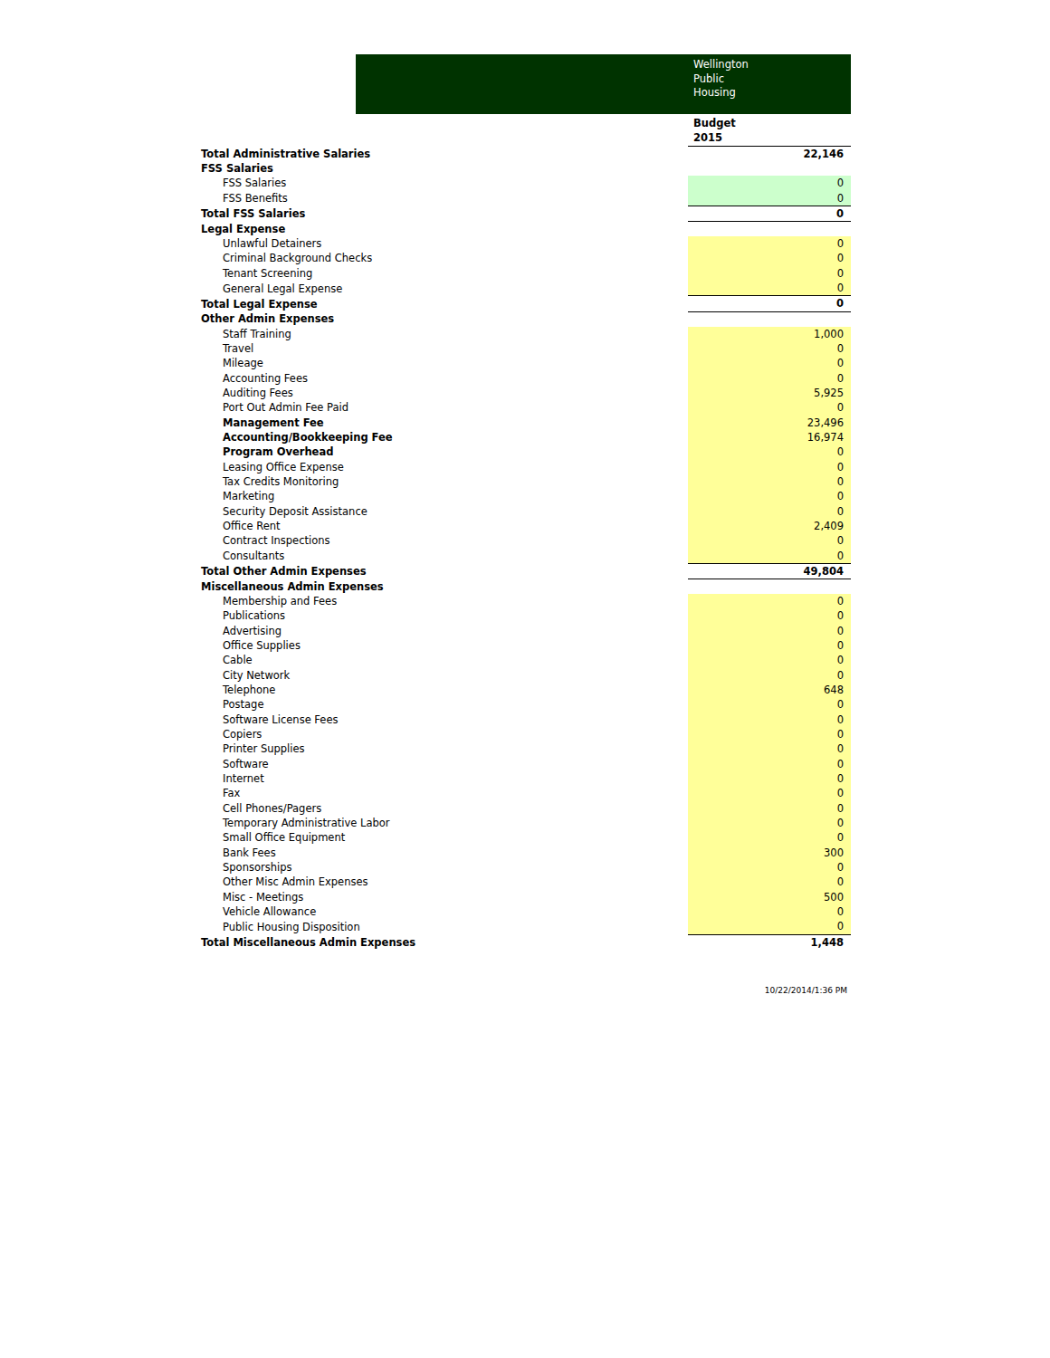| | | Wellington Public Housing |
| | | | Budget |
| | | | 2015 |
| Total Administrative Salaries | 22,146 |
| FSS Salaries | |
| FSS Salaries | 0 |
| FSS Benefits | 0 |
| Total FSS Salaries | 0 |
| Legal Expense | |
| Unlawful Detainers | 0 |
| Criminal Background Checks | 0 |
| Tenant Screening | 0 |
| General Legal Expense | 0 |
| Total Legal Expense | 0 |
| Other Admin Expenses | |
| Staff Training | 1,000 |
| Travel | 0 |
| Mileage | 0 |
| Accounting Fees | 0 |
| Auditing Fees | 5,925 |
| Port Out Admin Fee Paid | 0 |
| Management Fee | 23,496 |
| Accounting/Bookkeeping Fee | 16,974 |
| Program Overhead | 0 |
| Leasing Office Expense | 0 |
| Tax Credits Monitoring | 0 |
| Marketing | 0 |
| Security Deposit Assistance | 0 |
| Office Rent | 2,409 |
| Contract Inspections | 0 |
| Consultants | 0 |
| Total Other Admin Expenses | 49,804 |
| Miscellaneous Admin Expenses | |
| Membership and Fees | 0 |
| Publications | 0 |
| Advertising | 0 |
| Office Supplies | 0 |
| Cable | 0 |
| City Network | 0 |
| Telephone | 648 |
| Postage | 0 |
| Software License Fees | 0 |
| Copiers | 0 |
| Printer Supplies | 0 |
| Software | 0 |
| Internet | 0 |
| Fax | 0 |
| Cell Phones/Pagers | 0 |
| Temporary Administrative Labor | 0 |
| Small Office Equipment | 0 |
| Bank Fees | 300 |
| Sponsorships | 0 |
| Other Misc Admin Expenses | 0 |
| Misc - Meetings | 500 |
| Vehicle Allowance | 0 |
| Public Housing Disposition | 0 |
| Total Miscellaneous Admin Expenses | 1,448 |
10/22/2014/1:36 PM